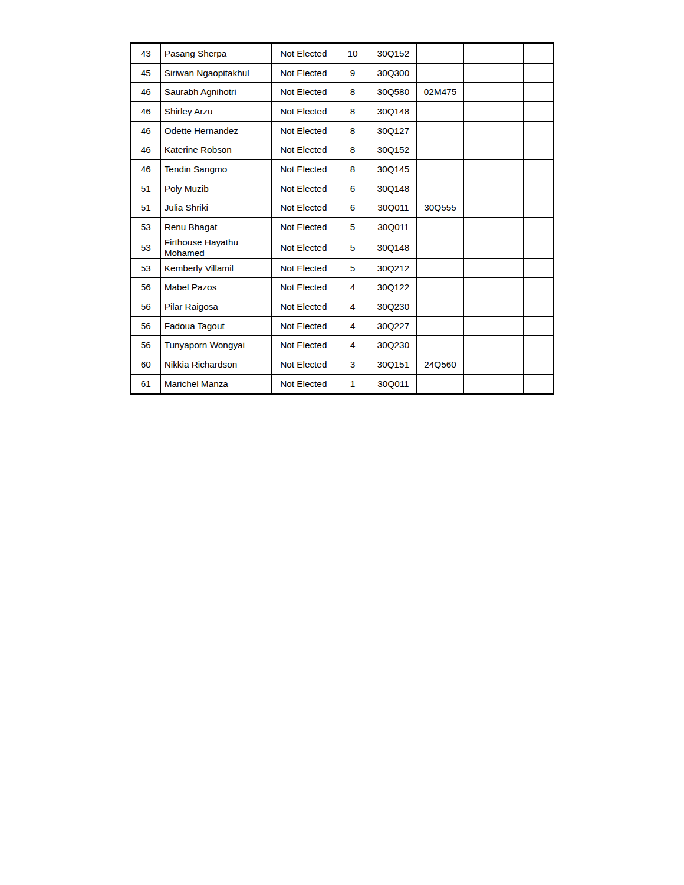| 43 | Pasang Sherpa | Not Elected | 10 | 30Q152 | | | | |
| 45 | Siriwan Ngaopitakhul | Not Elected | 9 | 30Q300 | | | | |
| 46 | Saurabh Agnihotri | Not Elected | 8 | 30Q580 | 02M475 | | | |
| 46 | Shirley Arzu | Not Elected | 8 | 30Q148 | | | | |
| 46 | Odette Hernandez | Not Elected | 8 | 30Q127 | | | | |
| 46 | Katerine Robson | Not Elected | 8 | 30Q152 | | | | |
| 46 | Tendin Sangmo | Not Elected | 8 | 30Q145 | | | | |
| 51 | Poly Muzib | Not Elected | 6 | 30Q148 | | | | |
| 51 | Julia Shriki | Not Elected | 6 | 30Q011 | 30Q555 | | | |
| 53 | Renu Bhagat | Not Elected | 5 | 30Q011 | | | | |
| 53 | Firthouse Hayathu Mohamed | Not Elected | 5 | 30Q148 | | | | |
| 53 | Kemberly Villamil | Not Elected | 5 | 30Q212 | | | | |
| 56 | Mabel Pazos | Not Elected | 4 | 30Q122 | | | | |
| 56 | Pilar Raigosa | Not Elected | 4 | 30Q230 | | | | |
| 56 | Fadoua Tagout | Not Elected | 4 | 30Q227 | | | | |
| 56 | Tunyaporn Wongyai | Not Elected | 4 | 30Q230 | | | | |
| 60 | Nikkia Richardson | Not Elected | 3 | 30Q151 | 24Q560 | | | |
| 61 | Marichel Manza | Not Elected | 1 | 30Q011 | | | | |